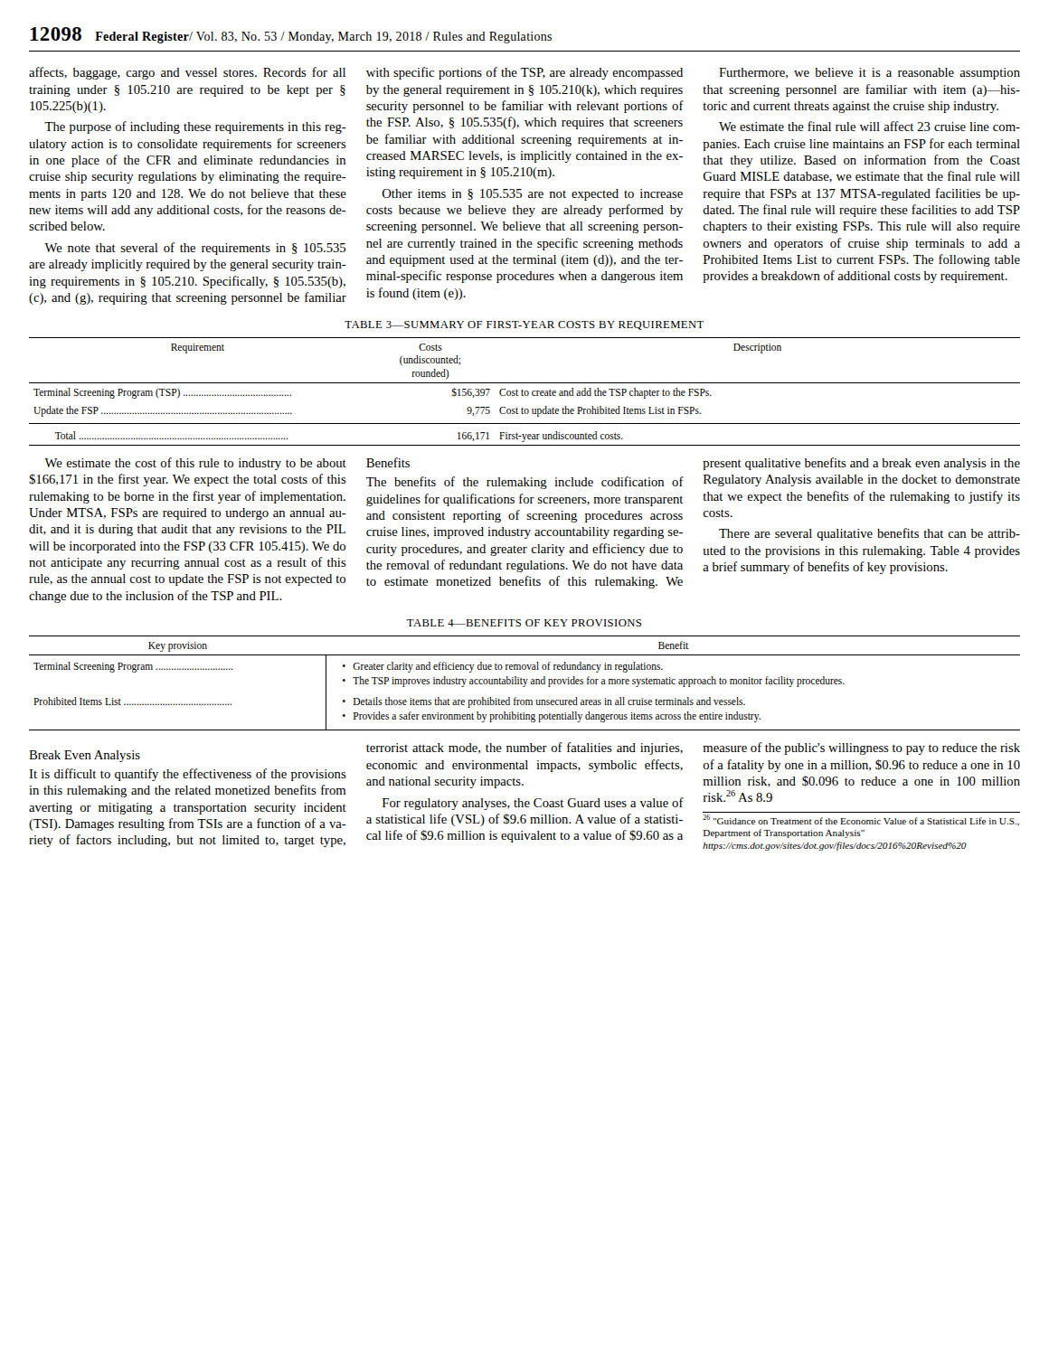12098 Federal Register/ Vol. 83, No. 53 / Monday, March 19, 2018 / Rules and Regulations
affects, baggage, cargo and vessel stores. Records for all training under § 105.210 are required to be kept per § 105.225(b)(1).
The purpose of including these requirements in this regulatory action is to consolidate requirements for screeners in one place of the CFR and eliminate redundancies in cruise ship security regulations by eliminating the requirements in parts 120 and 128. We do not believe that these new items will add any additional costs, for the reasons described below.
We note that several of the requirements in § 105.535 are already implicitly required by the general security training requirements in § 105.210. Specifically, § 105.535(b), (c), and (g), requiring that screening personnel be familiar with specific portions of the TSP, are already encompassed by the general requirement in § 105.210(k), which requires security personnel to be familiar with relevant portions of the FSP. Also, § 105.535(f), which requires that screeners be familiar with additional screening requirements at increased MARSEC levels, is implicitly contained in the existing requirement in § 105.210(m).
Other items in § 105.535 are not expected to increase costs because we believe they are already performed by screening personnel. We believe that all screening personnel are currently trained in the specific screening methods and equipment used at the terminal (item (d)), and the terminal-specific response procedures when a dangerous item is found (item (e)).
Furthermore, we believe it is a reasonable assumption that screening personnel are familiar with item (a)—historic and current threats against the cruise ship industry.
We estimate the final rule will affect 23 cruise line companies. Each cruise line maintains an FSP for each terminal that they utilize. Based on information from the Coast Guard MISLE database, we estimate that the final rule will require that FSPs at 137 MTSA-regulated facilities be updated. The final rule will require these facilities to add TSP chapters to their existing FSPs. This rule will also require owners and operators of cruise ship terminals to add a Prohibited Items List to current FSPs. The following table provides a breakdown of additional costs by requirement.
TABLE 3—SUMMARY OF FIRST-YEAR COSTS BY REQUIREMENT
| Requirement | Costs (undiscounted; rounded) | Description |
| --- | --- | --- |
| Terminal Screening Program (TSP) .......................................... | $156,397 | Cost to create and add the TSP chapter to the FSPs. |
| Update the FSP .......................................................................... | 9,775 | Cost to update the Prohibited Items List in FSPs. |
| Total ................................................................................. | 166,171 | First-year undiscounted costs. |
We estimate the cost of this rule to industry to be about $166,171 in the first year. We expect the total costs of this rulemaking to be borne in the first year of implementation. Under MTSA, FSPs are required to undergo an annual audit, and it is during that audit that any revisions to the PIL will be incorporated into the FSP (33 CFR 105.415). We do not anticipate any recurring annual cost as a result of this rule, as the annual cost to update the FSP is not expected to change due to the inclusion of the TSP and PIL.
Benefits
The benefits of the rulemaking include codification of guidelines for qualifications for screeners, more transparent and consistent reporting of screening procedures across cruise lines, improved industry accountability regarding security procedures, and greater clarity and efficiency due to the removal of redundant regulations. We do not have data to estimate monetized benefits of this rulemaking. We present qualitative benefits and a break even analysis in the Regulatory Analysis available in the docket to demonstrate that we expect the benefits of the rulemaking to justify its costs.
There are several qualitative benefits that can be attributed to the provisions in this rulemaking. Table 4 provides a brief summary of benefits of key provisions.
TABLE 4—BENEFITS OF KEY PROVISIONS
| Key provision | Benefit |
| --- | --- |
| Terminal Screening Program .............................. | Greater clarity and efficiency due to removal of redundancy in regulations. The TSP improves industry accountability and provides for a more systematic approach to monitor facility procedures. |
| Prohibited Items List .......................................... | Details those items that are prohibited from unsecured areas in all cruise terminals and vessels. Provides a safer environment by prohibiting potentially dangerous items across the entire industry. |
Break Even Analysis
It is difficult to quantify the effectiveness of the provisions in this rulemaking and the related monetized benefits from averting or mitigating a transportation security incident (TSI). Damages resulting from TSIs are a function of a variety of factors including, but not limited to, target type, terrorist attack mode, the number of fatalities and injuries, economic and environmental impacts, symbolic effects, and national security impacts.
For regulatory analyses, the Coast Guard uses a value of a statistical life (VSL) of $9.6 million. A value of a statistical life of $9.6 million is equivalent to a value of $9.60 as a measure of the public's willingness to pay to reduce the risk of a fatality by one in a million, $0.96 to reduce a one in 10 million risk, and $0.096 to reduce a one in 100 million risk.26 As 8.9
26 "Guidance on Treatment of the Economic Value of a Statistical Life in U.S., Department of Transportation Analysis" https://cms.dot.gov/sites/dot.gov/files/docs/2016%20Revised%20